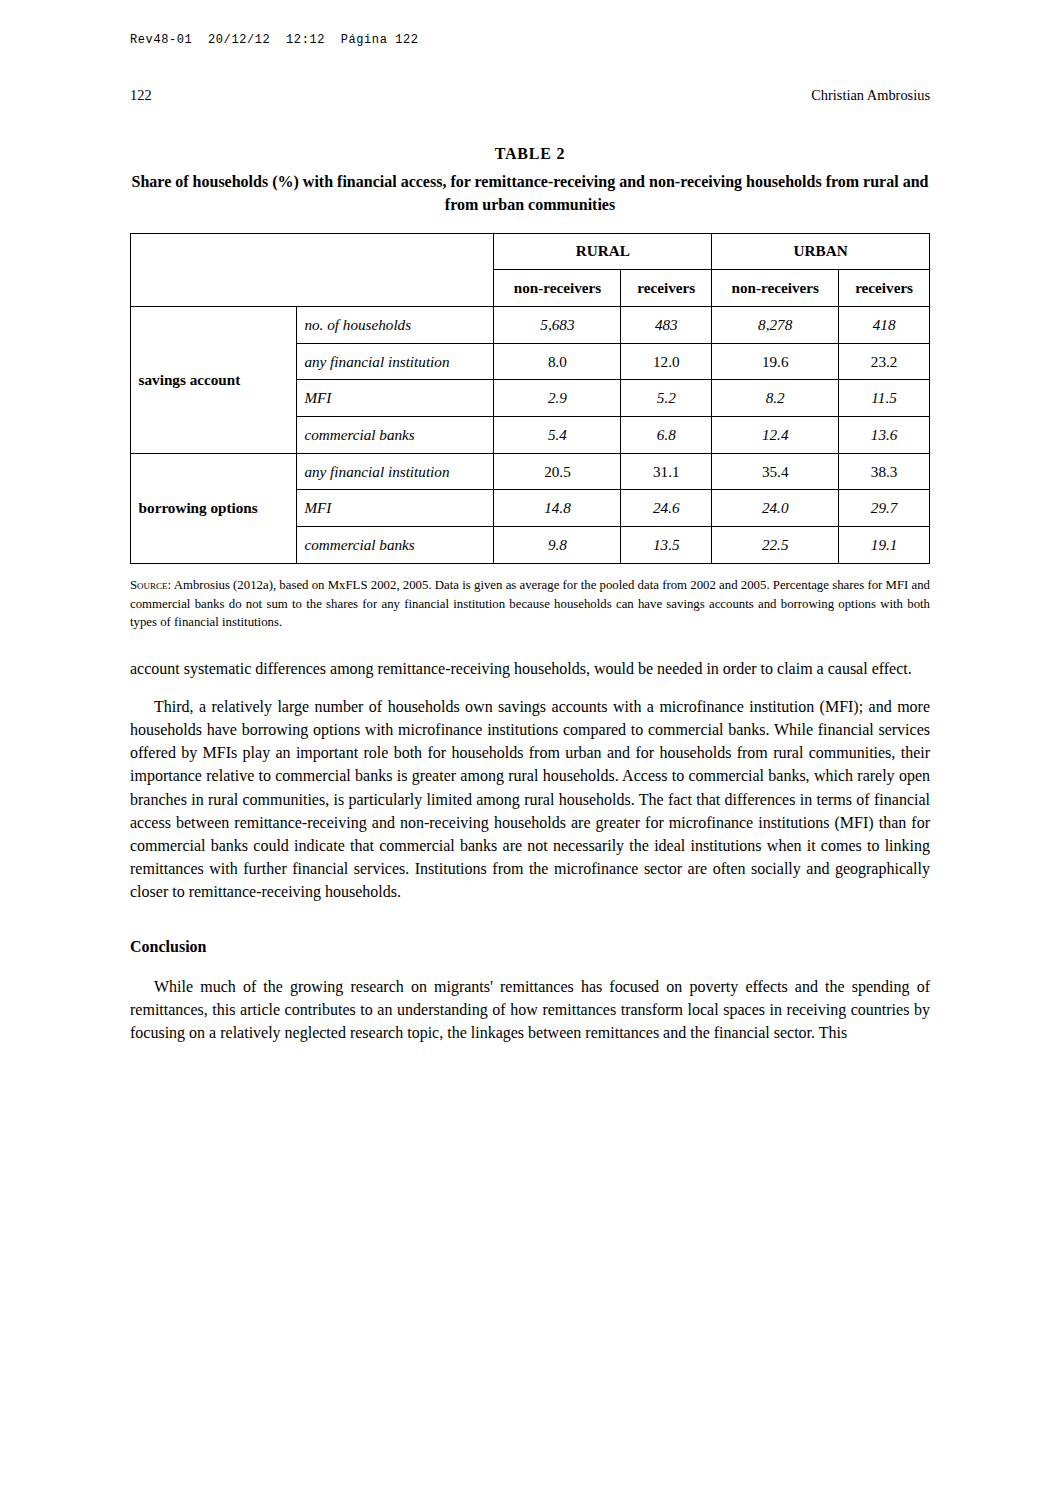Rev48-01 20/12/12 12:12 Página 122
122 Christian Ambrosius
TABLE 2 Share of households (%) with financial access, for remittance-receiving and non-receiving households from rural and from urban communities
| | RURAL | URBAN |
| --- | --- | --- |
| non-receivers | receivers | non-receivers | receivers |
| savings account | no. of households | 5,683 | 483 | 8,278 | 418 |
| any financial institution | 8.0 | 12.0 | 19.6 | 23.2 |
| MFI | 2.9 | 5.2 | 8.2 | 11.5 |
| commercial banks | 5.4 | 6.8 | 12.4 | 13.6 |
| borrowing options | any financial institution | 20.5 | 31.1 | 35.4 | 38.3 |
| MFI | 14.8 | 24.6 | 24.0 | 29.7 |
| commercial banks | 9.8 | 13.5 | 22.5 | 19.1 |
Source: Ambrosius (2012a), based on MxFLS 2002, 2005. Data is given as average for the pooled data from 2002 and 2005. Percentage shares for MFI and commercial banks do not sum to the shares for any financial institution because households can have savings accounts and borrowing options with both types of financial institutions.
account systematic differences among remittance-receiving households, would be needed in order to claim a causal effect.
Third, a relatively large number of households own savings accounts with a microfinance institution (MFI); and more households have borrowing options with microfinance institutions compared to commercial banks. While financial services offered by MFIs play an important role both for households from urban and for households from rural communities, their importance relative to commercial banks is greater among rural households. Access to commercial banks, which rarely open branches in rural communities, is particularly limited among rural households. The fact that differences in terms of financial access between remittance-receiving and non-receiving households are greater for microfinance institutions (MFI) than for commercial banks could indicate that commercial banks are not necessarily the ideal institutions when it comes to linking remittances with further financial services. Institutions from the microfinance sector are often socially and geographically closer to remittance-receiving households.
Conclusion
While much of the growing research on migrants' remittances has focused on poverty effects and the spending of remittances, this article contributes to an understanding of how remittances transform local spaces in receiving countries by focusing on a relatively neglected research topic, the linkages between remittances and the financial sector. This